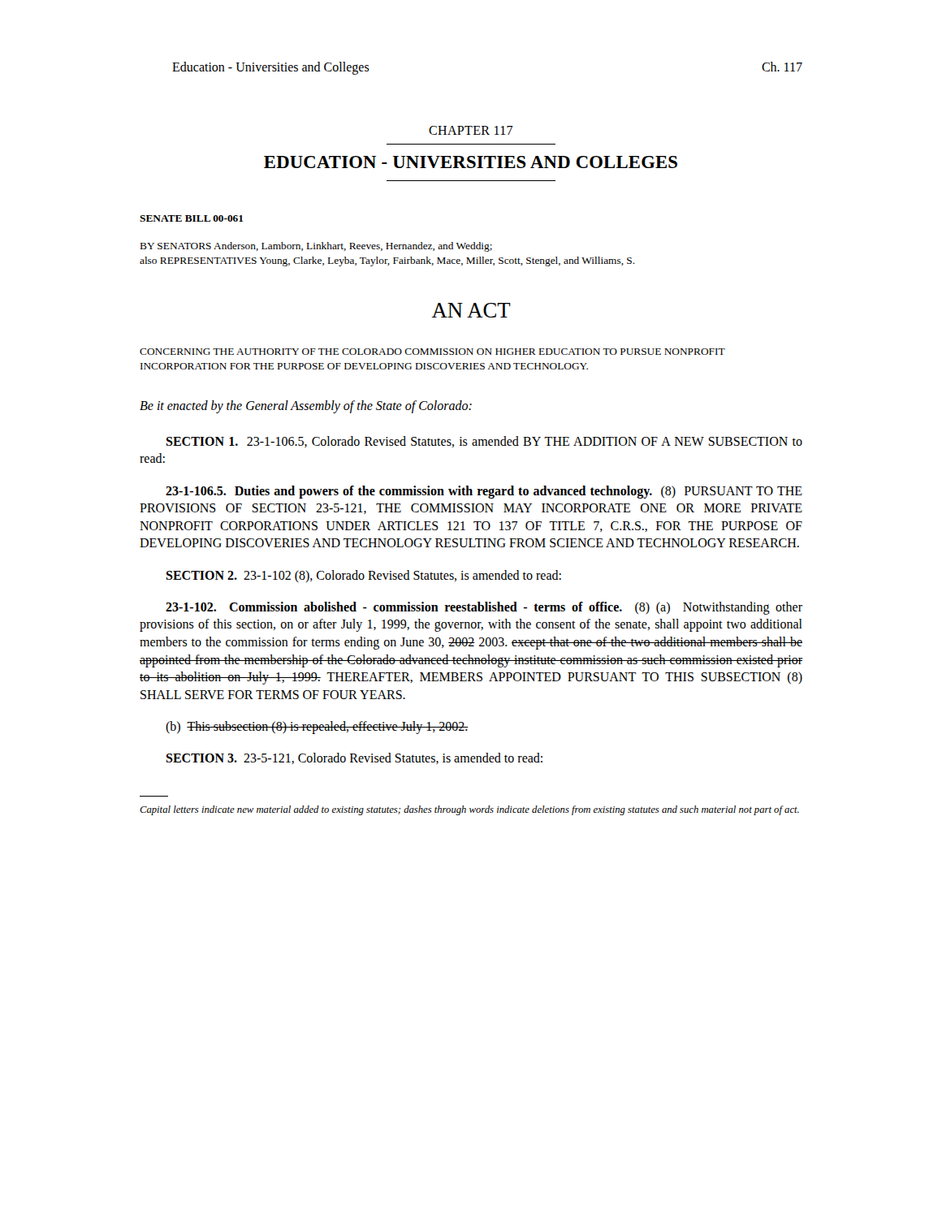Education - Universities and Colleges Ch. 117
CHAPTER 117
EDUCATION - UNIVERSITIES AND COLLEGES
SENATE BILL 00-061
BY SENATORS Anderson, Lamborn, Linkhart, Reeves, Hernandez, and Weddig;
also REPRESENTATIVES Young, Clarke, Leyba, Taylor, Fairbank, Mace, Miller, Scott, Stengel, and Williams, S.
AN ACT
CONCERNING THE AUTHORITY OF THE COLORADO COMMISSION ON HIGHER EDUCATION TO PURSUE NONPROFIT INCORPORATION FOR THE PURPOSE OF DEVELOPING DISCOVERIES AND TECHNOLOGY.
Be it enacted by the General Assembly of the State of Colorado:
SECTION 1. 23-1-106.5, Colorado Revised Statutes, is amended BY THE ADDITION OF A NEW SUBSECTION to read:
23-1-106.5. Duties and powers of the commission with regard to advanced technology. (8) PURSUANT TO THE PROVISIONS OF SECTION 23-5-121, THE COMMISSION MAY INCORPORATE ONE OR MORE PRIVATE NONPROFIT CORPORATIONS UNDER ARTICLES 121 TO 137 OF TITLE 7, C.R.S., FOR THE PURPOSE OF DEVELOPING DISCOVERIES AND TECHNOLOGY RESULTING FROM SCIENCE AND TECHNOLOGY RESEARCH.
SECTION 2. 23-1-102 (8), Colorado Revised Statutes, is amended to read:
23-1-102. Commission abolished - commission reestablished - terms of office. (8) (a) Notwithstanding other provisions of this section, on or after July 1, 1999, the governor, with the consent of the senate, shall appoint two additional members to the commission for terms ending on June 30, 2002 2003. except that one of the two additional members shall be appointed from the membership of the Colorado advanced technology institute commission as such commission existed prior to its abolition on July 1, 1999. THEREAFTER, MEMBERS APPOINTED PURSUANT TO THIS SUBSECTION (8) SHALL SERVE FOR TERMS OF FOUR YEARS.
(b) This subsection (8) is repealed, effective July 1, 2002.
SECTION 3. 23-5-121, Colorado Revised Statutes, is amended to read:
Capital letters indicate new material added to existing statutes; dashes through words indicate deletions from existing statutes and such material not part of act.